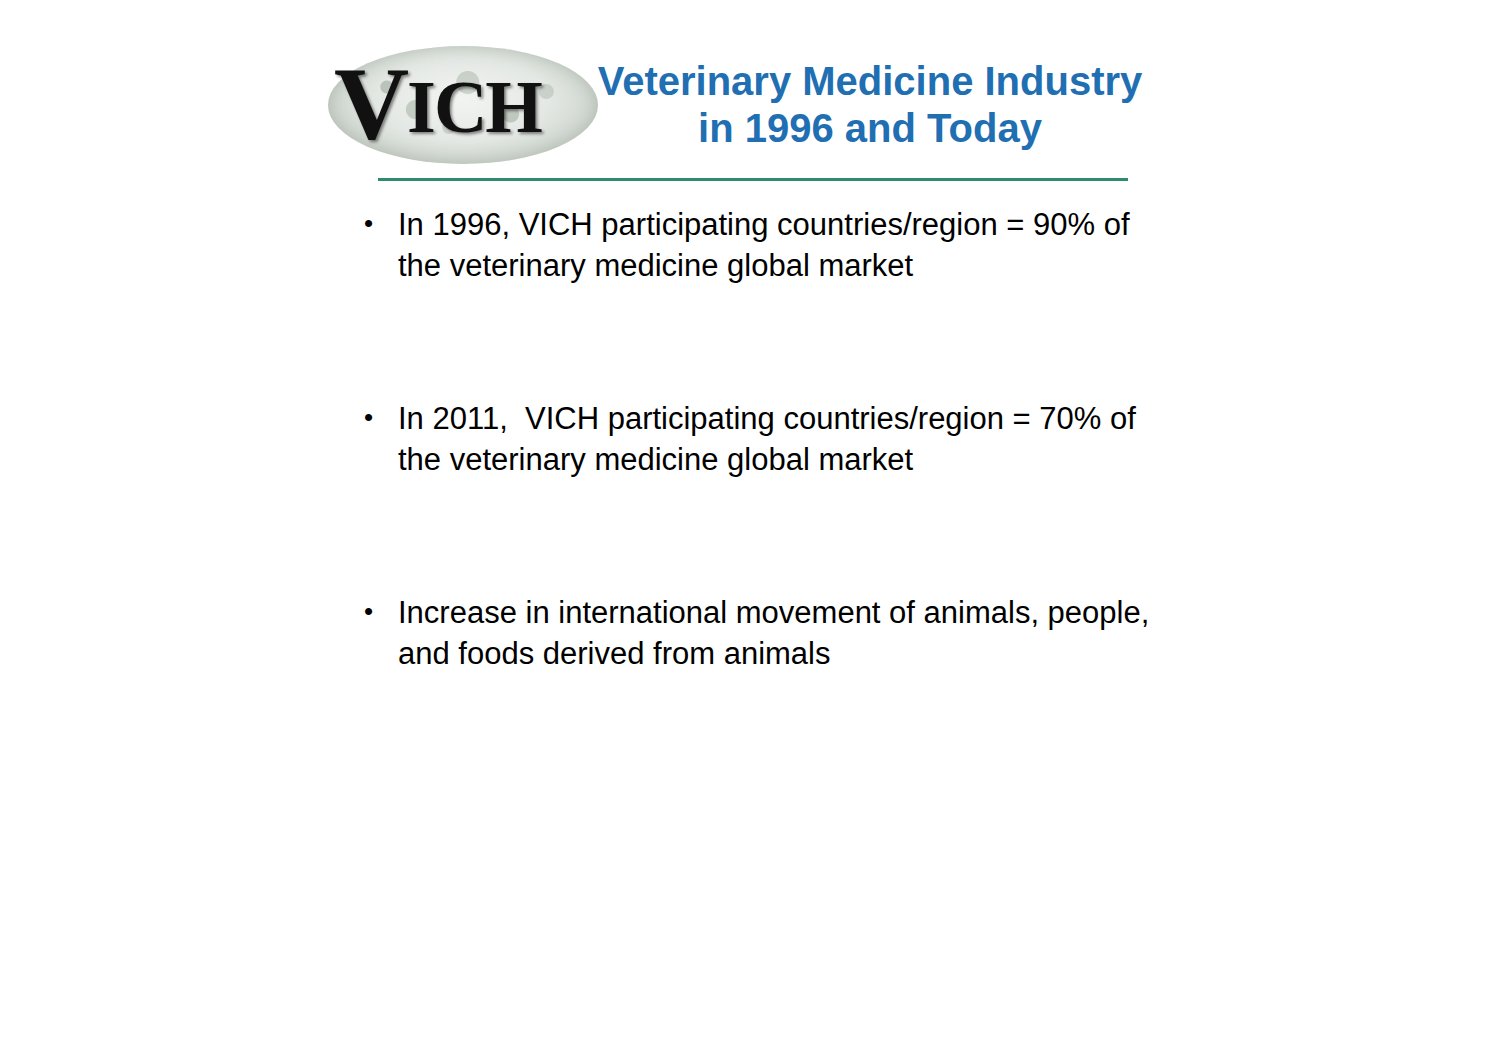VICH
Veterinary Medicine Industry
in 1996 and Today
In 1996, VICH participating countries/region = 90% of the veterinary medicine global market
In 2011, VICH participating countries/region = 70% of the veterinary medicine global market
Increase in international movement of animals, people, and foods derived from animals